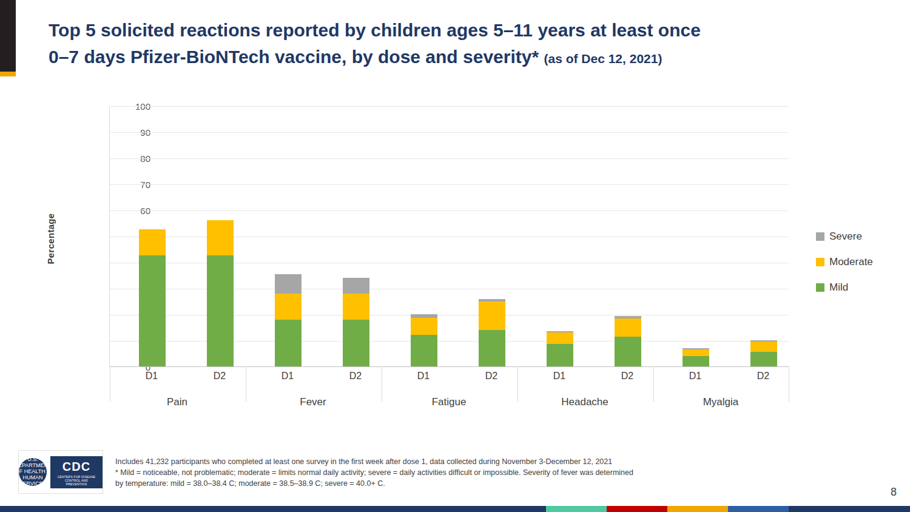Top 5 solicited reactions reported by children ages 5–11 years at least once
0–7 days Pfizer-BioNTech vaccine, by dose and severity* (as of Dec 12, 2021)
Percentage
100
90
80
70
60
50
40
30
20
10
0
D1
D2
D1
D2
D1
D2
D1
D2
D1
D2
Pain
Fever
Fatigue
Headache
Myalgia
Severe
Moderate
Mild
U.S. DEPARTMENT
OF HEALTH &
HUMAN SERVICES
CDCCENTERS FOR DISEASE
CONTROL AND PREVENTION
Includes 41,232 participants who completed at least one survey in the first week after dose 1, data collected during November 3-December 12, 2021
* Mild = noticeable, not problematic; moderate = limits normal daily activity; severe = daily activities difficult or impossible. Severity of fever was determined
by temperature: mild = 38.0–38.4 C; moderate = 38.5–38.9 C; severe = 40.0+ C.
8